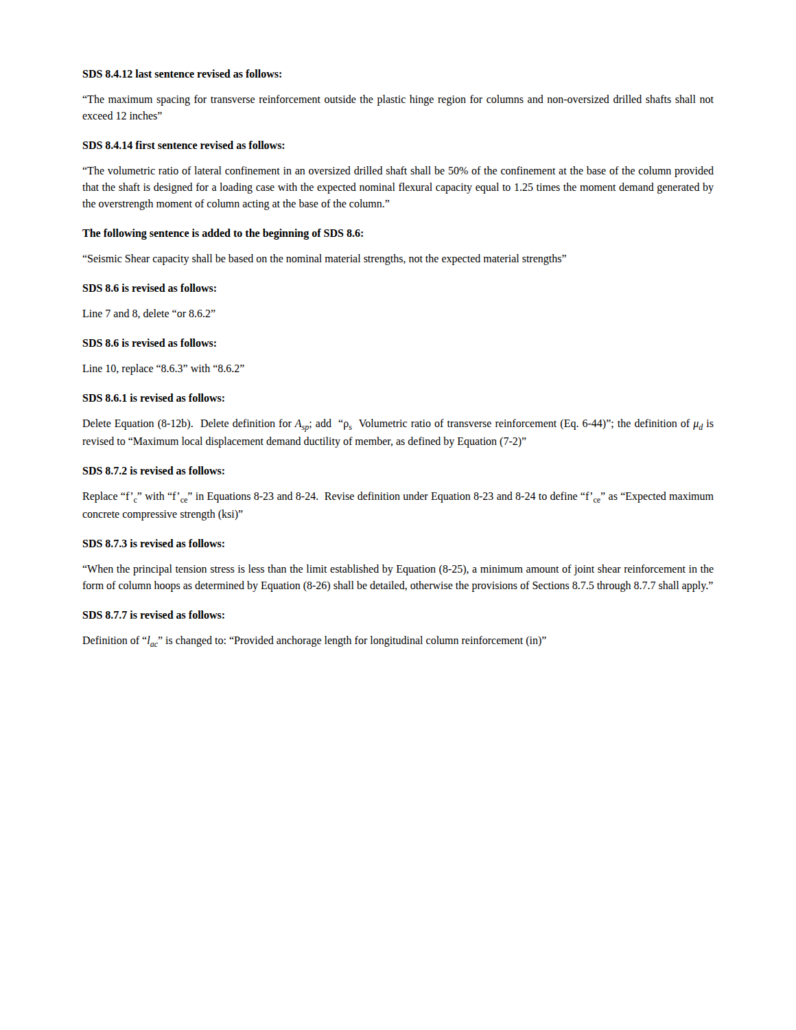SDS 8.4.12 last sentence revised as follows:
“The maximum spacing for transverse reinforcement outside the plastic hinge region for columns and non-oversized drilled shafts shall not exceed 12 inches”
SDS 8.4.14 first sentence revised as follows:
“The volumetric ratio of lateral confinement in an oversized drilled shaft shall be 50% of the confinement at the base of the column provided that the shaft is designed for a loading case with the expected nominal flexural capacity equal to 1.25 times the moment demand generated by the overstrength moment of column acting at the base of the column.”
The following sentence is added to the beginning of SDS 8.6:
“Seismic Shear capacity shall be based on the nominal material strengths, not the expected material strengths”
SDS 8.6 is revised as follows:
Line 7 and 8, delete “or 8.6.2”
SDS 8.6 is revised as follows:
Line 10, replace “8.6.3” with “8.6.2”
SDS 8.6.1 is revised as follows:
Delete Equation (8-12b). Delete definition for Asp; add “ρs Volumetric ratio of transverse reinforcement (Eq. 6-44)”; the definition of μd is revised to “Maximum local displacement demand ductility of member, as defined by Equation (7-2)”
SDS 8.7.2 is revised as follows:
Replace “f’c” with “f’ce” in Equations 8-23 and 8-24. Revise definition under Equation 8-23 and 8-24 to define “f’ce” as “Expected maximum concrete compressive strength (ksi)”
SDS 8.7.3 is revised as follows:
“When the principal tension stress is less than the limit established by Equation (8-25), a minimum amount of joint shear reinforcement in the form of column hoops as determined by Equation (8-26) shall be detailed, otherwise the provisions of Sections 8.7.5 through 8.7.7 shall apply.”
SDS 8.7.7 is revised as follows:
Definition of “lac” is changed to: “Provided anchorage length for longitudinal column reinforcement (in)”